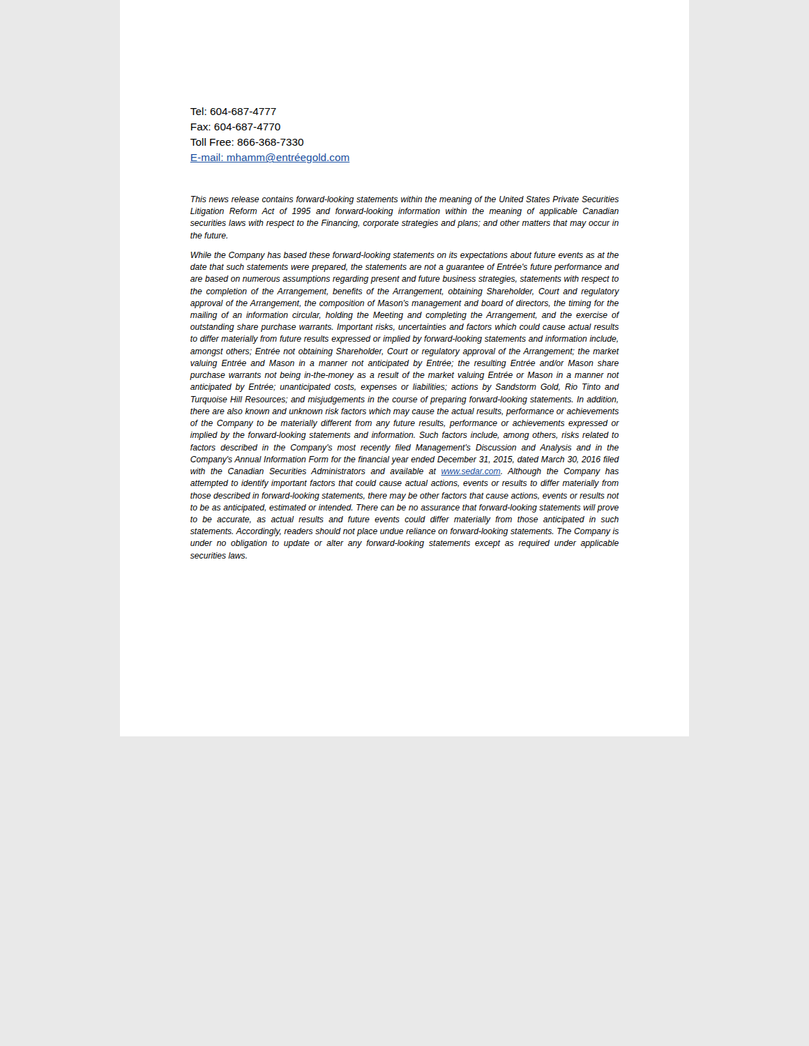Tel: 604-687-4777
Fax: 604-687-4770
Toll Free: 866-368-7330
E-mail: mhamm@entréegold.com
This news release contains forward-looking statements within the meaning of the United States Private Securities Litigation Reform Act of 1995 and forward-looking information within the meaning of applicable Canadian securities laws with respect to the Financing, corporate strategies and plans; and other matters that may occur in the future.
While the Company has based these forward-looking statements on its expectations about future events as at the date that such statements were prepared, the statements are not a guarantee of Entrée's future performance and are based on numerous assumptions regarding present and future business strategies, statements with respect to the completion of the Arrangement, benefits of the Arrangement, obtaining Shareholder, Court and regulatory approval of the Arrangement, the composition of Mason's management and board of directors, the timing for the mailing of an information circular, holding the Meeting and completing the Arrangement, and the exercise of outstanding share purchase warrants. Important risks, uncertainties and factors which could cause actual results to differ materially from future results expressed or implied by forward-looking statements and information include, amongst others; Entrée not obtaining Shareholder, Court or regulatory approval of the Arrangement; the market valuing Entrée and Mason in a manner not anticipated by Entrée; the resulting Entrée and/or Mason share purchase warrants not being in-the-money as a result of the market valuing Entrée or Mason in a manner not anticipated by Entrée; unanticipated costs, expenses or liabilities; actions by Sandstorm Gold, Rio Tinto and Turquoise Hill Resources; and misjudgements in the course of preparing forward-looking statements. In addition, there are also known and unknown risk factors which may cause the actual results, performance or achievements of the Company to be materially different from any future results, performance or achievements expressed or implied by the forward-looking statements and information. Such factors include, among others, risks related to factors described in the Company's most recently filed Management's Discussion and Analysis and in the Company's Annual Information Form for the financial year ended December 31, 2015, dated March 30, 2016 filed with the Canadian Securities Administrators and available at www.sedar.com. Although the Company has attempted to identify important factors that could cause actual actions, events or results to differ materially from those described in forward-looking statements, there may be other factors that cause actions, events or results not to be as anticipated, estimated or intended. There can be no assurance that forward-looking statements will prove to be accurate, as actual results and future events could differ materially from those anticipated in such statements. Accordingly, readers should not place undue reliance on forward-looking statements. The Company is under no obligation to update or alter any forward-looking statements except as required under applicable securities laws.